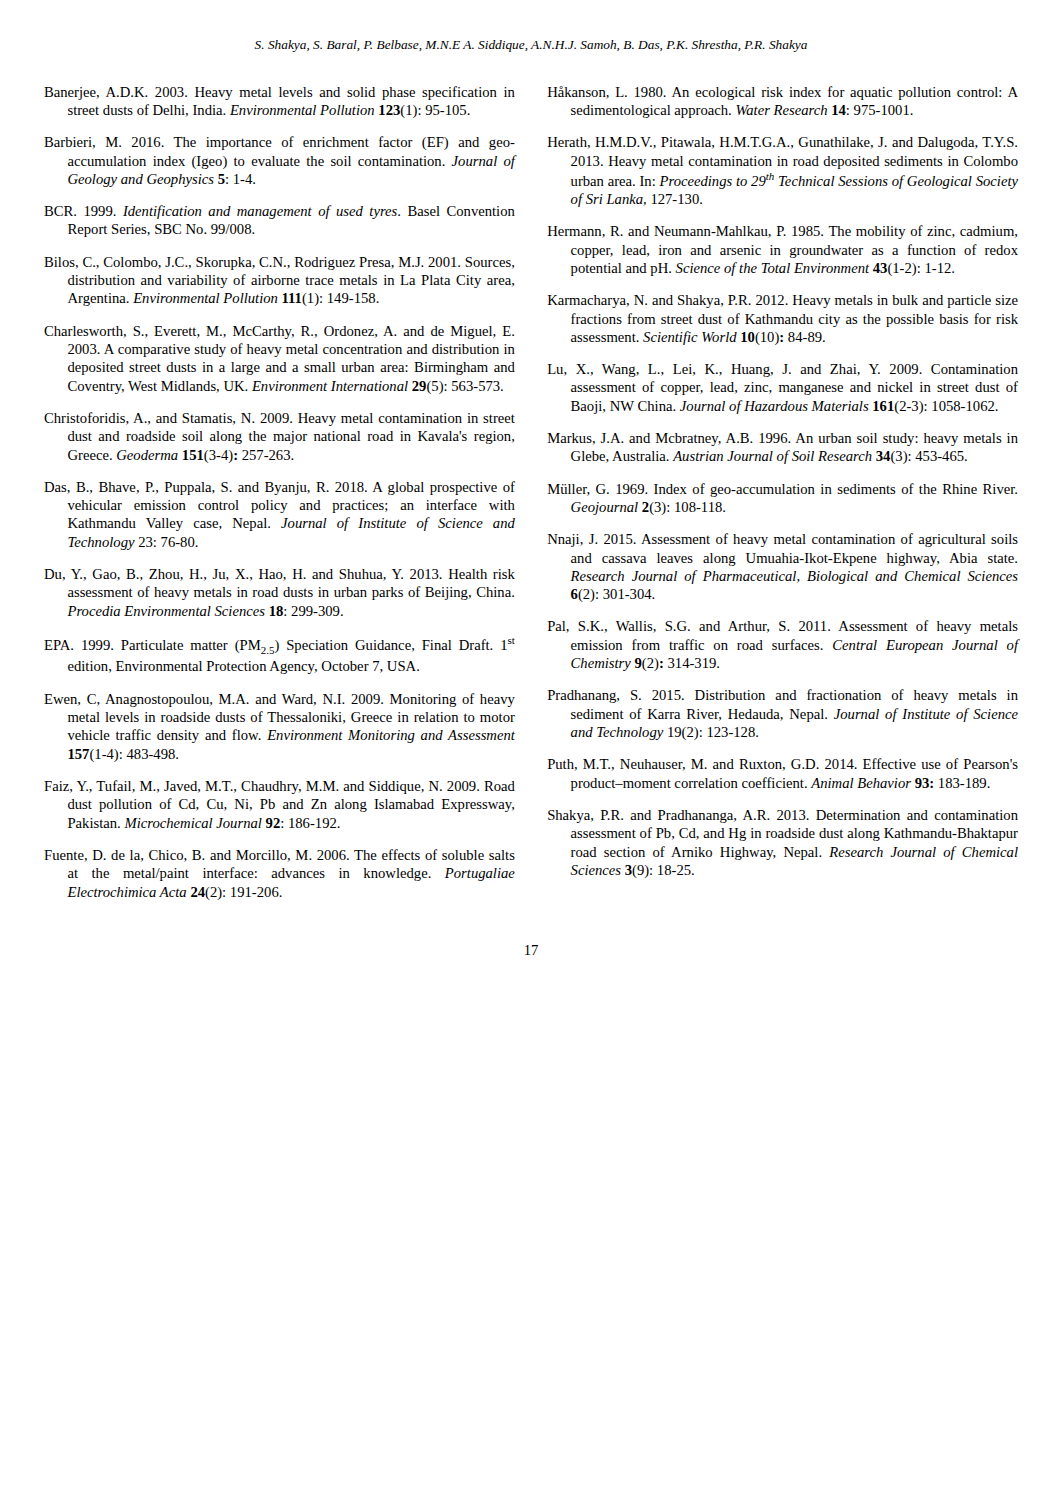S. Shakya, S. Baral, P. Belbase, M.N.E A. Siddique, A.N.H.J. Samoh, B. Das, P.K. Shrestha, P.R. Shakya
Banerjee, A.D.K. 2003. Heavy metal levels and solid phase specification in street dusts of Delhi, India. Environmental Pollution 123(1): 95-105.
Barbieri, M. 2016. The importance of enrichment factor (EF) and geo-accumulation index (Igeo) to evaluate the soil contamination. Journal of Geology and Geophysics 5: 1-4.
BCR. 1999. Identification and management of used tyres. Basel Convention Report Series, SBC No. 99/008.
Bilos, C., Colombo, J.C., Skorupka, C.N., Rodriguez Presa, M.J. 2001. Sources, distribution and variability of airborne trace metals in La Plata City area, Argentina. Environmental Pollution 111(1): 149-158.
Charlesworth, S., Everett, M., McCarthy, R., Ordonez, A. and de Miguel, E. 2003. A comparative study of heavy metal concentration and distribution in deposited street dusts in a large and a small urban area: Birmingham and Coventry, West Midlands, UK. Environment International 29(5): 563-573.
Christoforidis, A., and Stamatis, N. 2009. Heavy metal contamination in street dust and roadside soil along the major national road in Kavala's region, Greece. Geoderma 151(3-4): 257-263.
Das, B., Bhave, P., Puppala, S. and Byanju, R. 2018. A global prospective of vehicular emission control policy and practices; an interface with Kathmandu Valley case, Nepal. Journal of Institute of Science and Technology 23: 76-80.
Du, Y., Gao, B., Zhou, H., Ju, X., Hao, H. and Shuhua, Y. 2013. Health risk assessment of heavy metals in road dusts in urban parks of Beijing, China. Procedia Environmental Sciences 18: 299-309.
EPA. 1999. Particulate matter (PM2.5) Speciation Guidance, Final Draft. 1st edition, Environmental Protection Agency, October 7, USA.
Ewen, C, Anagnostopoulou, M.A. and Ward, N.I. 2009. Monitoring of heavy metal levels in roadside dusts of Thessaloniki, Greece in relation to motor vehicle traffic density and flow. Environment Monitoring and Assessment 157(1-4): 483-498.
Faiz, Y., Tufail, M., Javed, M.T., Chaudhry, M.M. and Siddique, N. 2009. Road dust pollution of Cd, Cu, Ni, Pb and Zn along Islamabad Expressway, Pakistan. Microchemical Journal 92: 186-192.
Fuente, D. de la, Chico, B. and Morcillo, M. 2006. The effects of soluble salts at the metal/paint interface: advances in knowledge. Portugaliae Electrochimica Acta 24(2): 191-206.
Håkanson, L. 1980. An ecological risk index for aquatic pollution control: A sedimentological approach. Water Research 14: 975-1001.
Herath, H.M.D.V., Pitawala, H.M.T.G.A., Gunathilake, J. and Dalugoda, T.Y.S. 2013. Heavy metal contamination in road deposited sediments in Colombo urban area. In: Proceedings to 29th Technical Sessions of Geological Society of Sri Lanka, 127-130.
Hermann, R. and Neumann-Mahlkau, P. 1985. The mobility of zinc, cadmium, copper, lead, iron and arsenic in groundwater as a function of redox potential and pH. Science of the Total Environment 43(1-2): 1-12.
Karmacharya, N. and Shakya, P.R. 2012. Heavy metals in bulk and particle size fractions from street dust of Kathmandu city as the possible basis for risk assessment. Scientific World 10(10): 84-89.
Lu, X., Wang, L., Lei, K., Huang, J. and Zhai, Y. 2009. Contamination assessment of copper, lead, zinc, manganese and nickel in street dust of Baoji, NW China. Journal of Hazardous Materials 161(2-3): 1058-1062.
Markus, J.A. and Mcbratney, A.B. 1996. An urban soil study: heavy metals in Glebe, Australia. Austrian Journal of Soil Research 34(3): 453-465.
Müller, G. 1969. Index of geo-accumulation in sediments of the Rhine River. Geojournal 2(3): 108-118.
Nnaji, J. 2015. Assessment of heavy metal contamination of agricultural soils and cassava leaves along Umuahia-Ikot-Ekpene highway, Abia state. Research Journal of Pharmaceutical, Biological and Chemical Sciences 6(2): 301-304.
Pal, S.K., Wallis, S.G. and Arthur, S. 2011. Assessment of heavy metals emission from traffic on road surfaces. Central European Journal of Chemistry 9(2): 314-319.
Pradhanang, S. 2015. Distribution and fractionation of heavy metals in sediment of Karra River, Hedauda, Nepal. Journal of Institute of Science and Technology 19(2): 123-128.
Puth, M.T., Neuhauser, M. and Ruxton, G.D. 2014. Effective use of Pearson's product–moment correlation coefficient. Animal Behavior 93: 183-189.
Shakya, P.R. and Pradhananga, A.R. 2013. Determination and contamination assessment of Pb, Cd, and Hg in roadside dust along Kathmandu-Bhaktapur road section of Arniko Highway, Nepal. Research Journal of Chemical Sciences 3(9): 18-25.
17